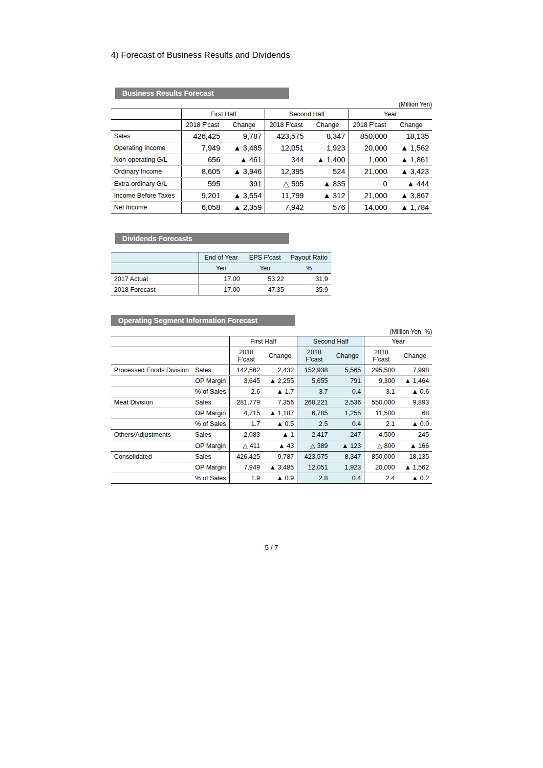4) Forecast of Business Results and Dividends
Business Results Forecast
(Million Yen)
| | First Half | Second Half | Year |
| --- | --- | --- | --- |
| | 2018 F'cast | Change | 2018 F'cast | Change | 2018 F'cast | Change |
| Sales | 426,425 | 9,787 | 423,575 | 8,347 | 850,000 | 18,135 |
| Operating Income | 7,949 | ▲ 3,485 | 12,051 | 1,923 | 20,000 | ▲ 1,562 |
| Non-operating G/L | 656 | ▲ 461 | 344 | ▲ 1,400 | 1,000 | ▲ 1,861 |
| Ordinary Income | 8,605 | ▲ 3,946 | 12,395 | 524 | 21,000 | ▲ 3,423 |
| Extra-ordinary G/L | 595 | 391 | △ 595 | ▲ 835 | 0 | ▲ 444 |
| Income Before Taxes | 9,201 | ▲ 3,554 | 11,799 | ▲ 312 | 21,000 | ▲ 3,867 |
| Net Income | 6,058 | ▲ 2,359 | 7,942 | 576 | 14,000 | ▲ 1,784 |
Dividends Forecasts
| | End of Year | EPS F'cast | Payout Ratio |
| --- | --- | --- | --- |
| | Yen | Yen | % |
| 2017 Actual | 17.00 | 53.22 | 31.9 |
| 2018 Forecast | 17.00 | 47.35 | 35.9 |
Operating Segment Information Forecast
(Million Yen, %)
| | | First Half | Second Half | Year |
| --- | --- | --- | --- | --- |
| | | 2018 F'cast | Change | 2018 F'cast | Change | 2018 F'cast | Change |
| Processed Foods Division | Sales | 142,562 | 2,432 | 152,938 | 5,565 | 295,500 | 7,998 |
| | OP Margin | 3,645 | ▲ 2,255 | 5,655 | 791 | 9,300 | ▲ 1,464 |
| | % of Sales | 2.6 | ▲ 1.7 | 3.7 | 0.4 | 3.1 | ▲ 0.6 |
| Meat Division | Sales | 281,779 | 7,356 | 268,221 | 2,536 | 550,000 | 9,893 |
| | OP Margin | 4,715 | ▲ 1,187 | 6,785 | 1,255 | 11,500 | 68 |
| | % of Sales | 1.7 | ▲ 0.5 | 2.5 | 0.4 | 2.1 | ▲ 0.0 |
| Others/Adjustments | Sales | 2,083 | ▲ 1 | 2,417 | 247 | 4,500 | 245 |
| | OP Margin | △ 411 | ▲ 43 | △ 389 | ▲ 123 | △ 800 | ▲ 166 |
| Consolidated | Sales | 426,425 | 9,787 | 423,575 | 8,347 | 850,000 | 18,135 |
| | OP Margin | 7,949 | ▲ 3,485 | 12,051 | 1,923 | 20,000 | ▲ 1,562 |
| | % of Sales | 1.9 | ▲ 0.9 | 2.8 | 0.4 | 2.4 | ▲ 0.2 |
5 / 7